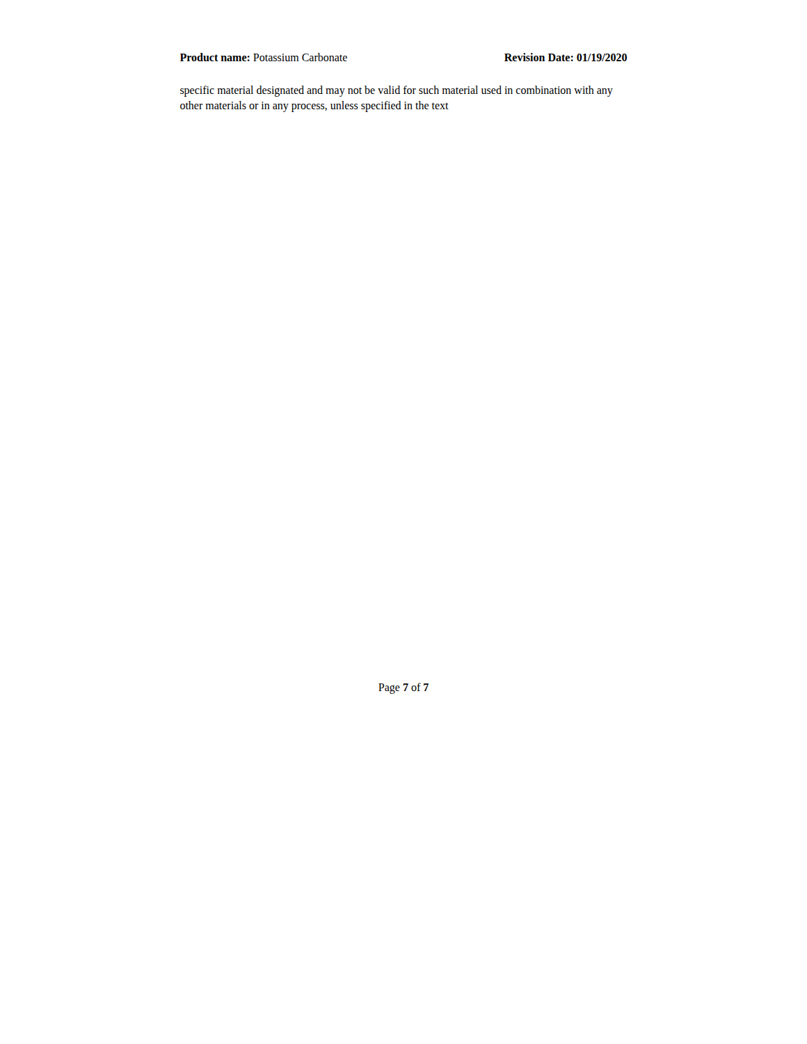Product name: Potassium Carbonate
Revision Date: 01/19/2020
specific material designated and may not be valid for such material used in combination with any other materials or in any process, unless specified in the text
Page 7 of 7